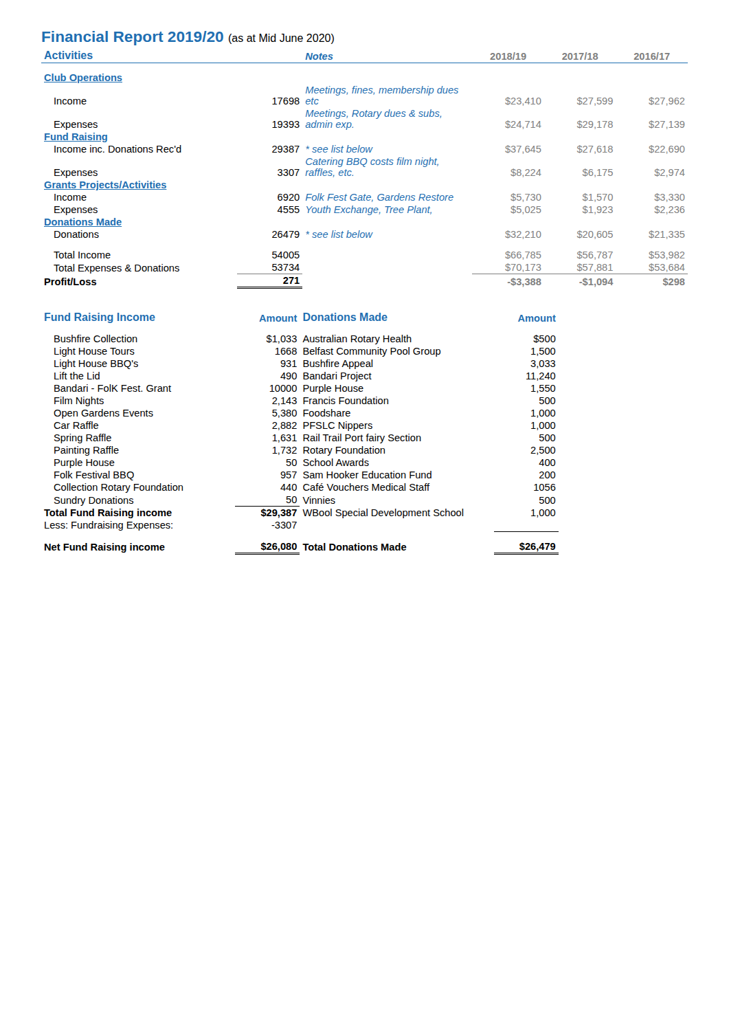Financial Report 2019/20 (as at Mid June 2020)
| Activities | | Notes | 2018/19 | 2017/18 | 2016/17 |
| Club Operations | | | | | |
| Income | 17698 | Meetings, fines, membership dues etc | $23,410 | $27,599 | $27,962 |
| Expenses | 19393 | Meetings, Rotary dues & subs, admin exp. | $24,714 | $29,178 | $27,139 |
| Fund Raising | | | | | |
| Income inc. Donations Rec'd | 29387 | * see list below | $37,645 | $27,618 | $22,690 |
| Expenses | 3307 | Catering BBQ costs film night, raffles, etc. | $8,224 | $6,175 | $2,974 |
| Grants Projects/Activities | | | | | |
| Income | 6920 | Folk Fest Gate, Gardens Restore | $5,730 | $1,570 | $3,330 |
| Expenses | 4555 | Youth Exchange, Tree Plant, | $5,025 | $1,923 | $2,236 |
| Donations Made | | | | | |
| Donations | 26479 | * see list below | $32,210 | $20,605 | $21,335 |
| Total Income | 54005 | | $66,785 | $56,787 | $53,982 |
| Total Expenses & Donations | 53734 | | $70,173 | $57,881 | $53,684 |
| Profit/Loss | 271 | | -$3,388 | -$1,094 | $298 |
| Fund Raising Income | Amount | Donations Made | Amount | |
| Bushfire Collection | $1,033 | Australian Rotary Health | $500 | |
| Light House Tours | 1668 | Belfast Community Pool Group | 1,500 | |
| Light House BBQ's | 931 | Bushfire Appeal | 3,033 | |
| Lift the Lid | 490 | Bandari Project | 11,240 | |
| Bandari - FolK Fest. Grant | 10000 | Purple House | 1,550 | |
| Film Nights | 2,143 | Francis Foundation | 500 | |
| Open Gardens Events | 5,380 | Foodshare | 1,000 | |
| Car Raffle | 2,882 | PFSLC Nippers | 1,000 | |
| Spring Raffle | 1,631 | Rail Trail Port fairy Section | 500 | |
| Painting Raffle | 1,732 | Rotary Foundation | 2,500 | |
| Purple House | 50 | School Awards | 400 | |
| Folk Festival BBQ | 957 | Sam Hooker Education Fund | 200 | |
| Collection Rotary Foundation | 440 | Café Vouchers Medical Staff | 1056 | |
| Sundry Donations | 50 | Vinnies | 500 | |
| Total Fund Raising income | $29,387 | WBool Special Development School | 1,000 | |
| Less: Fundraising Expenses: | -3307 | | | |
| Net Fund Raising income | $26,080 | Total Donations Made | $26,479 | |